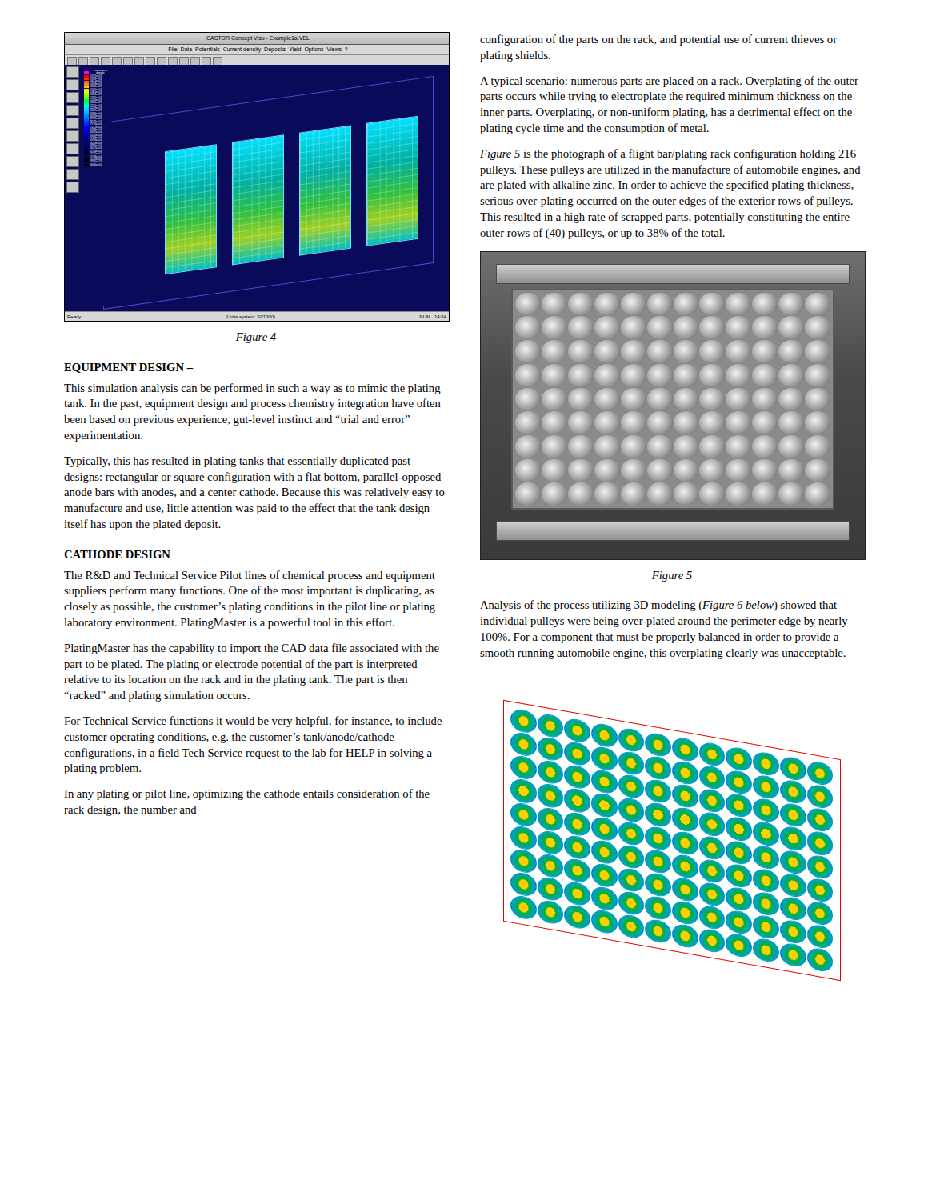CASTOR Concept Visu - Example1a.VEL
File Data Potentials Current density Deposits Yield Options Views ?
Thickness of deposit
.1757e+03
.1723e+03
.1671e+03
.1618e+03
.1566e+03
.1440e+03
.1381e+03
.1331e+03
.1281e+03
.1230e+03
.1180e+03
.1130e+03
.1079e+03
.1029e+03
.9786e+04
.9283e+04
.8780e+04
.8277e+04
.7774e+04
.7271e+04
.6768e+04
.6265e+04
.5762e+04
.5259e+04
.4756e+04
.4253e+04
.3750e+04
.3247e+04
.2744e+04
.2241e+04
.1738e+04
.1235e+04
.7320e+03
.0000e+00
Ready(Units system: SI/1000) NUM 14:04
Figure 4
Equipment Design –
This simulation analysis can be performed in such a way as to mimic the plating tank. In the past, equipment design and process chemistry integration have often been based on previous experience, gut-level instinct and “trial and error” experimentation.
Typically, this has resulted in plating tanks that essentially duplicated past designs: rectangular or square configuration with a flat bottom, parallel-opposed anode bars with anodes, and a center cathode. Because this was relatively easy to manufacture and use, little attention was paid to the effect that the tank design itself has upon the plated deposit.
Cathode Design
The R&D and Technical Service Pilot lines of chemical process and equipment suppliers perform many functions. One of the most important is duplicating, as closely as possible, the customer’s plating conditions in the pilot line or plating laboratory environment. PlatingMaster is a powerful tool in this effort.
PlatingMaster has the capability to import the CAD data file associated with the part to be plated. The plating or electrode potential of the part is interpreted relative to its location on the rack and in the plating tank. The part is then “racked” and plating simulation occurs.
For Technical Service functions it would be very helpful, for instance, to include customer operating conditions, e.g. the customer’s tank/anode/cathode configurations, in a field Tech Service request to the lab for HELP in solving a plating problem.
In any plating or pilot line, optimizing the cathode entails consideration of the rack design, the number and
configuration of the parts on the rack, and potential use of current thieves or plating shields.
A typical scenario: numerous parts are placed on a rack. Overplating of the outer parts occurs while trying to electroplate the required minimum thickness on the inner parts. Overplating, or non-uniform plating, has a detrimental effect on the plating cycle time and the consumption of metal.
Figure 5 is the photograph of a flight bar/plating rack configuration holding 216 pulleys. These pulleys are utilized in the manufacture of automobile engines, and are plated with alkaline zinc. In order to achieve the specified plating thickness, serious over-plating occurred on the outer edges of the exterior rows of pulleys. This resulted in a high rate of scrapped parts, potentially constituting the entire outer rows of (40) pulleys, or up to 38% of the total.
Figure 5
Analysis of the process utilizing 3D modeling (Figure 6 below) showed that individual pulleys were being over-plated around the perimeter edge by nearly 100%. For a component that must be properly balanced in order to provide a smooth running automobile engine, this overplating clearly was unacceptable.